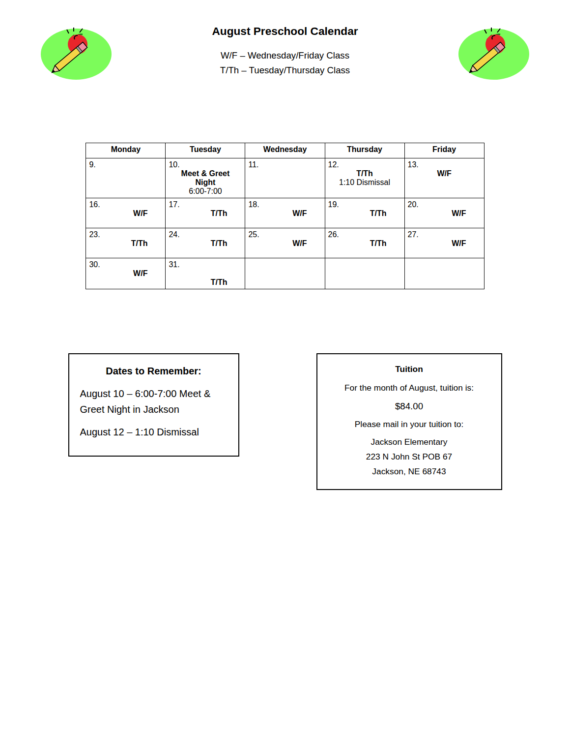August Preschool Calendar
W/F – Wednesday/Friday Class
T/Th – Tuesday/Thursday Class
| Monday | Tuesday | Wednesday | Thursday | Friday |
| --- | --- | --- | --- | --- |
| 9. | 10. Meet & Greet Night 6:00-7:00 | 11. | 12. T/Th 1:10 Dismissal | 13. W/F |
| 16. W/F | 17. T/Th | 18. W/F | 19. T/Th | 20. W/F |
| 23. T/Th | 24. T/Th | 25. W/F | 26. T/Th | 27. W/F |
| 30. W/F | 31. T/Th | | | |
Dates to Remember:
August 10 – 6:00-7:00 Meet & Greet Night in Jackson
August 12 – 1:10 Dismissal
Tuition
For the month of August, tuition is:
$84.00
Please mail in your tuition to:
Jackson Elementary
223 N John St POB 67
Jackson, NE 68743